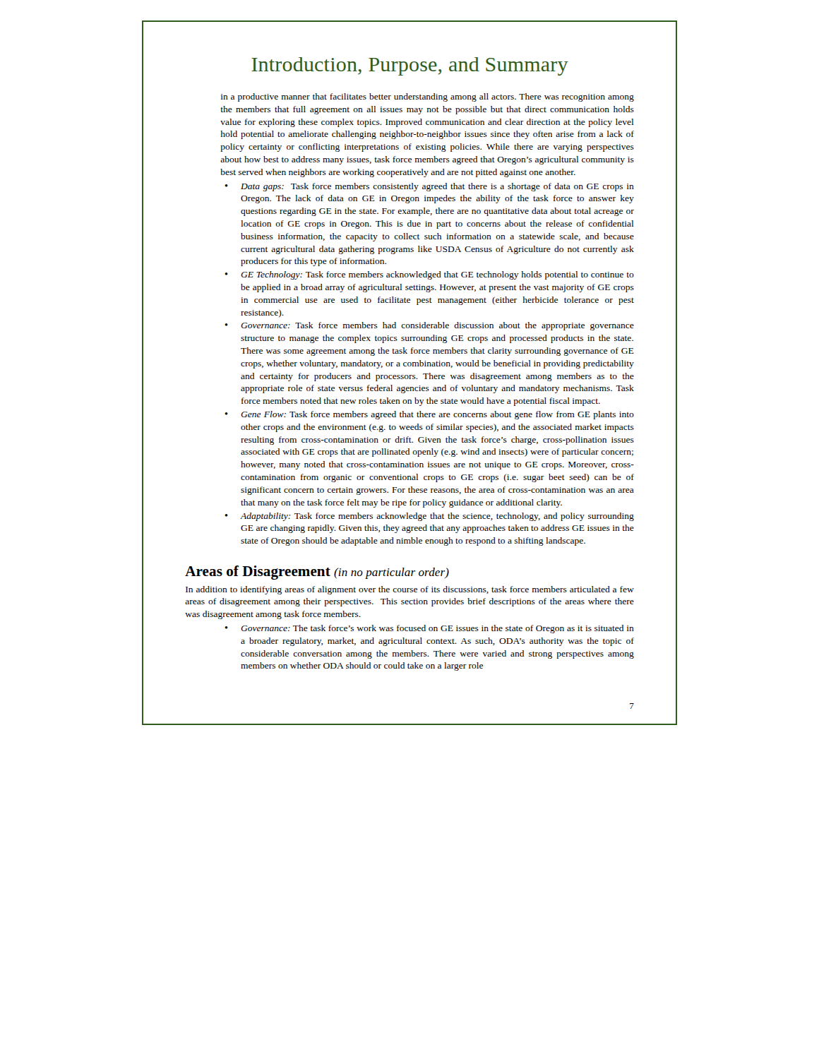Introduction, Purpose, and Summary
in a productive manner that facilitates better understanding among all actors. There was recognition among the members that full agreement on all issues may not be possible but that direct communication holds value for exploring these complex topics. Improved communication and clear direction at the policy level hold potential to ameliorate challenging neighbor-to-neighbor issues since they often arise from a lack of policy certainty or conflicting interpretations of existing policies. While there are varying perspectives about how best to address many issues, task force members agreed that Oregon’s agricultural community is best served when neighbors are working cooperatively and are not pitted against one another.
Data gaps: Task force members consistently agreed that there is a shortage of data on GE crops in Oregon. The lack of data on GE in Oregon impedes the ability of the task force to answer key questions regarding GE in the state. For example, there are no quantitative data about total acreage or location of GE crops in Oregon. This is due in part to concerns about the release of confidential business information, the capacity to collect such information on a statewide scale, and because current agricultural data gathering programs like USDA Census of Agriculture do not currently ask producers for this type of information.
GE Technology: Task force members acknowledged that GE technology holds potential to continue to be applied in a broad array of agricultural settings. However, at present the vast majority of GE crops in commercial use are used to facilitate pest management (either herbicide tolerance or pest resistance).
Governance: Task force members had considerable discussion about the appropriate governance structure to manage the complex topics surrounding GE crops and processed products in the state. There was some agreement among the task force members that clarity surrounding governance of GE crops, whether voluntary, mandatory, or a combination, would be beneficial in providing predictability and certainty for producers and processors. There was disagreement among members as to the appropriate role of state versus federal agencies and of voluntary and mandatory mechanisms. Task force members noted that new roles taken on by the state would have a potential fiscal impact.
Gene Flow: Task force members agreed that there are concerns about gene flow from GE plants into other crops and the environment (e.g. to weeds of similar species), and the associated market impacts resulting from cross-contamination or drift. Given the task force’s charge, cross-pollination issues associated with GE crops that are pollinated openly (e.g. wind and insects) were of particular concern; however, many noted that cross-contamination issues are not unique to GE crops. Moreover, cross-contamination from organic or conventional crops to GE crops (i.e. sugar beet seed) can be of significant concern to certain growers. For these reasons, the area of cross-contamination was an area that many on the task force felt may be ripe for policy guidance or additional clarity.
Adaptability: Task force members acknowledge that the science, technology, and policy surrounding GE are changing rapidly. Given this, they agreed that any approaches taken to address GE issues in the state of Oregon should be adaptable and nimble enough to respond to a shifting landscape.
Areas of Disagreement (in no particular order)
In addition to identifying areas of alignment over the course of its discussions, task force members articulated a few areas of disagreement among their perspectives. This section provides brief descriptions of the areas where there was disagreement among task force members.
Governance: The task force’s work was focused on GE issues in the state of Oregon as it is situated in a broader regulatory, market, and agricultural context. As such, ODA’s authority was the topic of considerable conversation among the members. There were varied and strong perspectives among members on whether ODA should or could take on a larger role
7